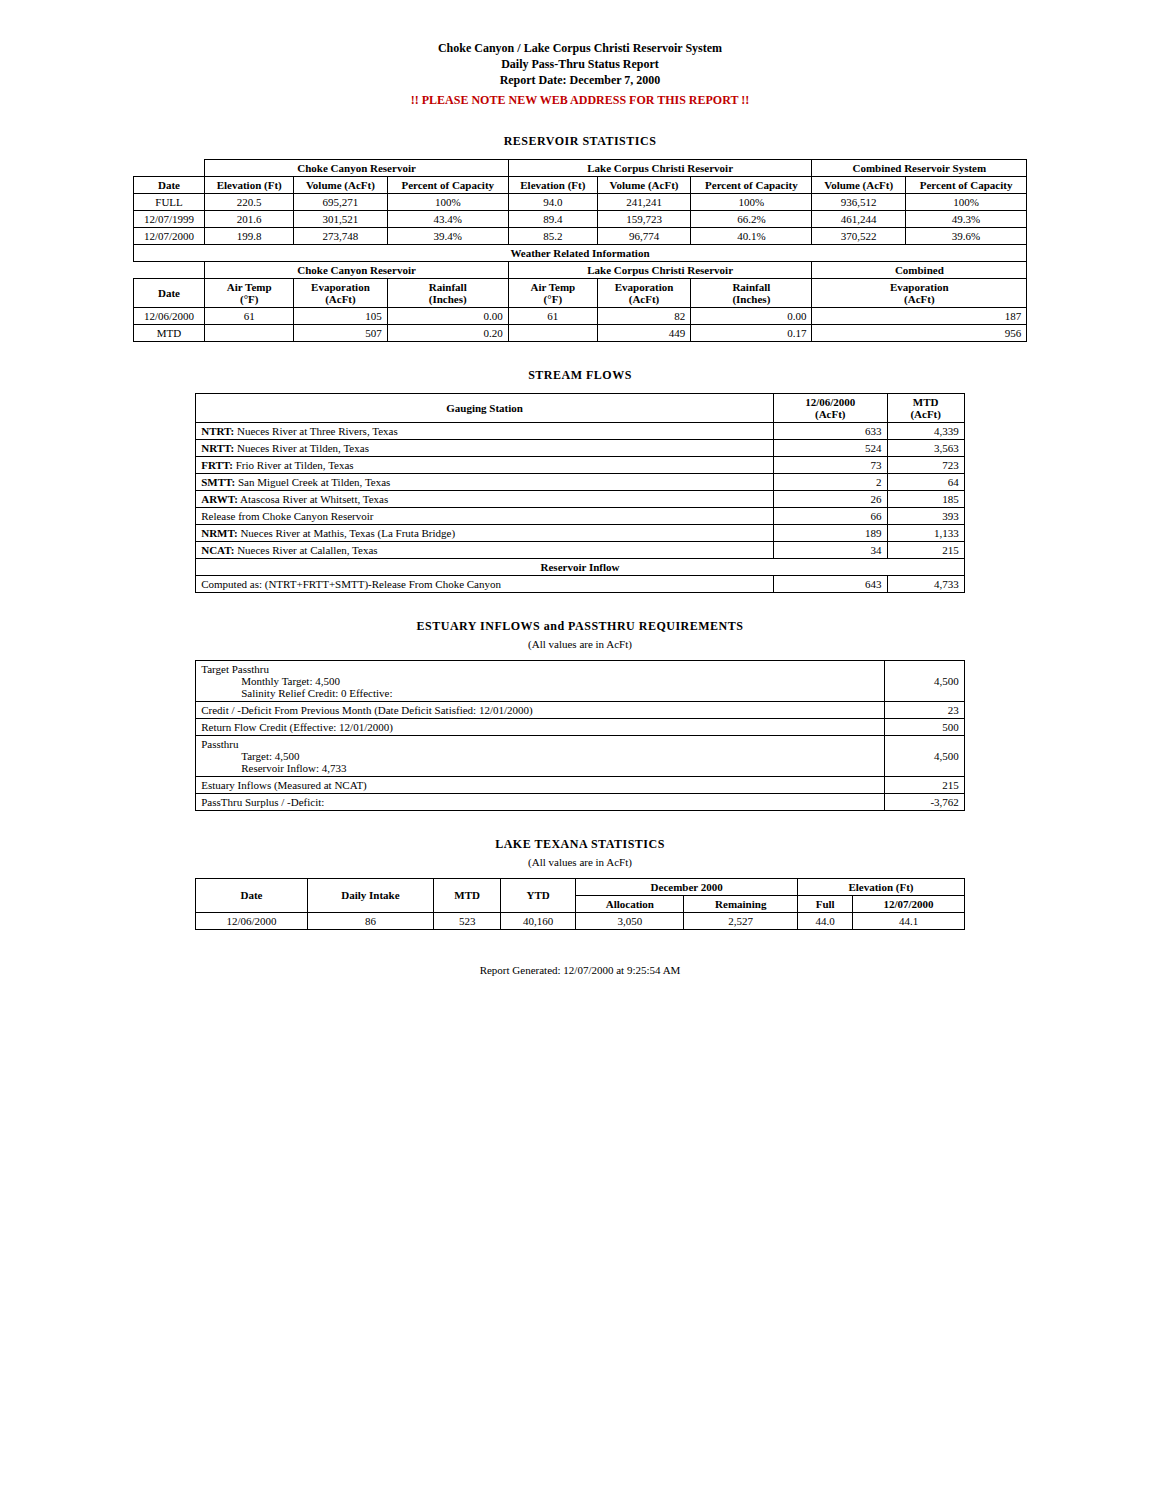Choke Canyon / Lake Corpus Christi Reservoir System
Daily Pass-Thru Status Report
Report Date: December 7, 2000
!! PLEASE NOTE NEW WEB ADDRESS FOR THIS REPORT !!
RESERVOIR STATISTICS
| | Choke Canyon Reservoir | Lake Corpus Christi Reservoir | Combined Reservoir System |
| --- | --- | --- | --- |
| Date | Elevation (Ft) | Volume (AcFt) | Percent of Capacity | Elevation (Ft) | Volume (AcFt) | Percent of Capacity | Volume (AcFt) | Percent of Capacity |
| FULL | 220.5 | 695,271 | 100% | 94.0 | 241,241 | 100% | 936,512 | 100% |
| 12/07/1999 | 201.6 | 301,521 | 43.4% | 89.4 | 159,723 | 66.2% | 461,244 | 49.3% |
| 12/07/2000 | 199.8 | 273,748 | 39.4% | 85.2 | 96,774 | 40.1% | 370,522 | 39.6% |
| Weather Related Information |
| | Choke Canyon Reservoir | Lake Corpus Christi Reservoir | Combined |
| Date | Air Temp (°F) | Evaporation (AcFt) | Rainfall (Inches) | Air Temp (°F) | Evaporation (AcFt) | Rainfall (Inches) | Evaporation (AcFt) |
| 12/06/2000 | 61 | 105 | 0.00 | 61 | 82 | 0.00 | 187 |
| MTD | | 507 | 0.20 | | 449 | 0.17 | 956 |
STREAM FLOWS
| Gauging Station | 12/06/2000 (AcFt) | MTD (AcFt) |
| --- | --- | --- |
| NTRT: Nueces River at Three Rivers, Texas | 633 | 4,339 |
| NRTT: Nueces River at Tilden, Texas | 524 | 3,563 |
| FRTT: Frio River at Tilden, Texas | 73 | 723 |
| SMTT: San Miguel Creek at Tilden, Texas | 2 | 64 |
| ARWT: Atascosa River at Whitsett, Texas | 26 | 185 |
| Release from Choke Canyon Reservoir | 66 | 393 |
| NRMT: Nueces River at Mathis, Texas (La Fruta Bridge) | 189 | 1,133 |
| NCAT: Nueces River at Calallen, Texas | 34 | 215 |
| Reservoir Inflow |
| Computed as: (NTRT+FRTT+SMTT)-Release From Choke Canyon | 643 | 4,733 |
ESTUARY INFLOWS and PASSTHRU REQUIREMENTS
(All values are in AcFt)
| Target Passthru Monthly Target: 4,500 Salinity Relief Credit: 0 Effective: | 4,500 |
| Credit / -Deficit From Previous Month (Date Deficit Satisfied: 12/01/2000) | 23 |
| Return Flow Credit (Effective: 12/01/2000) | 500 |
| Passthru Target: 4,500 Reservoir Inflow: 4,733 | 4,500 |
| Estuary Inflows (Measured at NCAT) | 215 |
| PassThru Surplus / -Deficit: | -3,762 |
LAKE TEXANA STATISTICS
(All values are in AcFt)
| Date | Daily Intake | MTD | YTD | December 2000 | Elevation (Ft) |
| --- | --- | --- | --- | --- | --- |
| Allocation | Remaining | Full | 12/07/2000 |
| 12/06/2000 | 86 | 523 | 40,160 | 3,050 | 2,527 | 44.0 | 44.1 |
Report Generated: 12/07/2000 at 9:25:54 AM